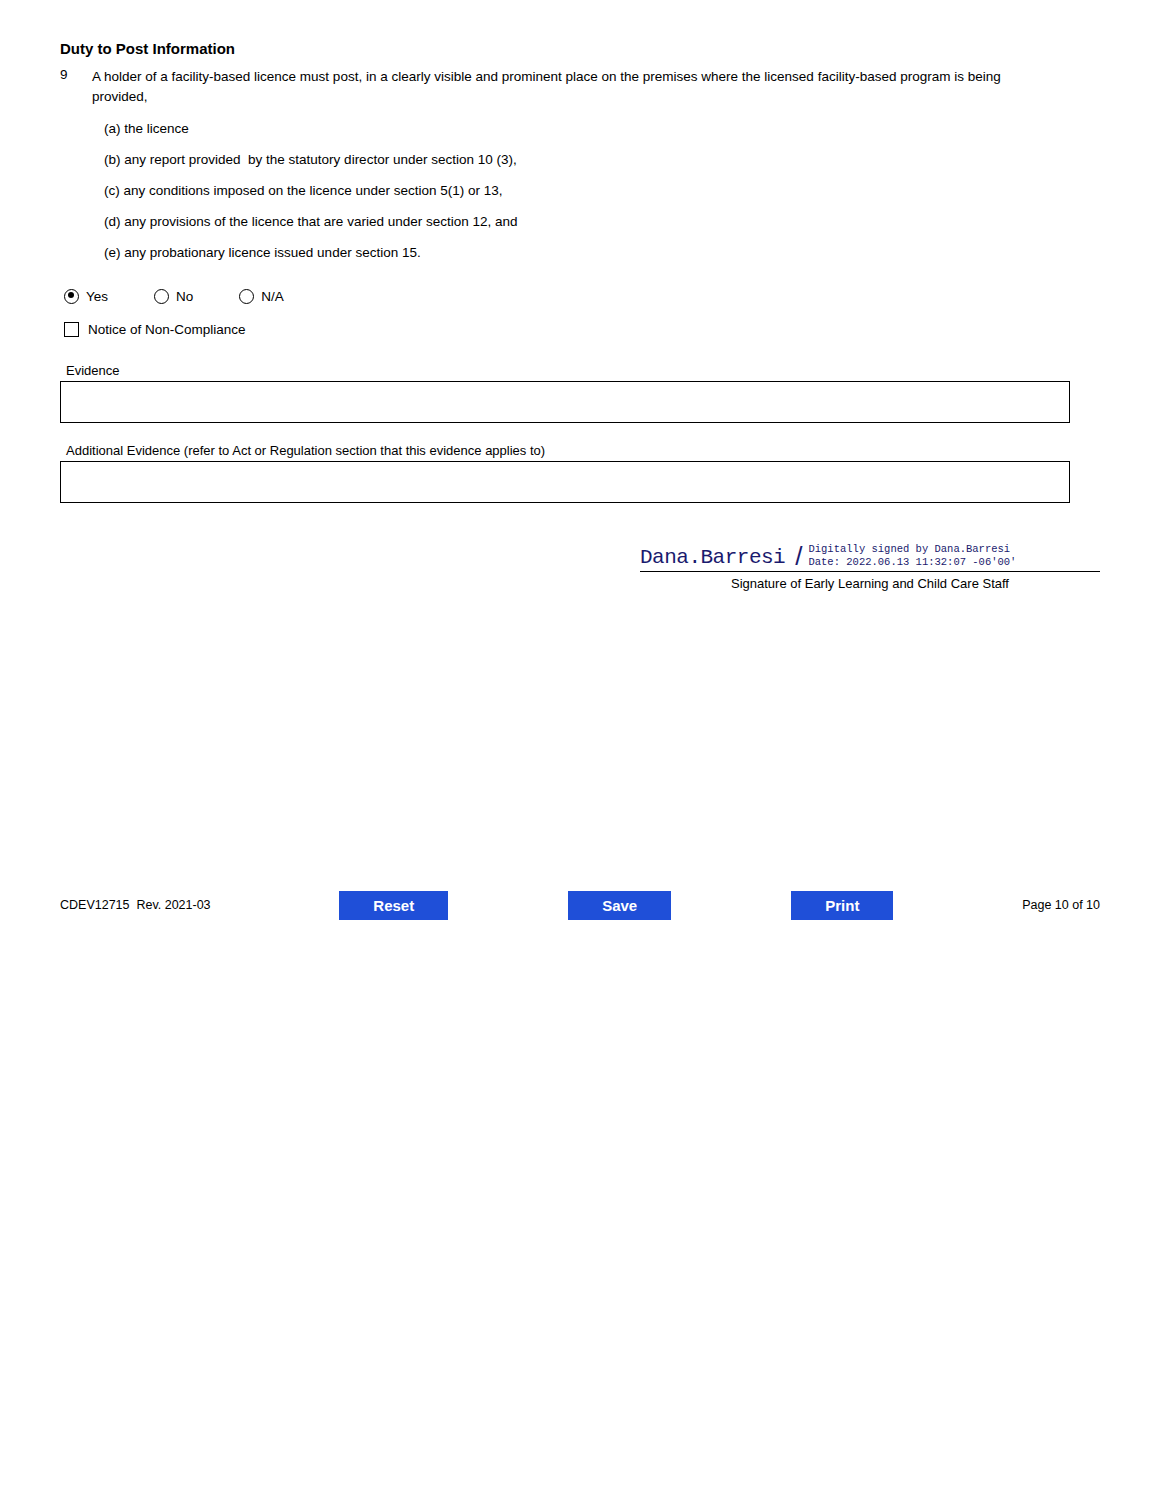Duty to Post Information
9
A holder of a facility-based licence must post, in a clearly visible and prominent place on the premises where the licensed facility-based program is being provided,
(a) the licence
(b) any report provided by the statutory director under section 10 (3),
(c) any conditions imposed on the licence under section 5(1) or 13,
(d) any provisions of the licence that are varied under section 12, and
(e) any probationary licence issued under section 15.
Yes No N/A
Notice of Non-Compliance
Evidence
Additional Evidence (refer to Act or Regulation section that this evidence applies to)
Dana.Barresi / Digitally signed by Dana.Barresi
Date: 2022.06.13 11:32:07 -06'00'
Signature of Early Learning and Child Care Staff
CDEV12715 Rev. 2021-03
Reset Save Print
Page 10 of 10